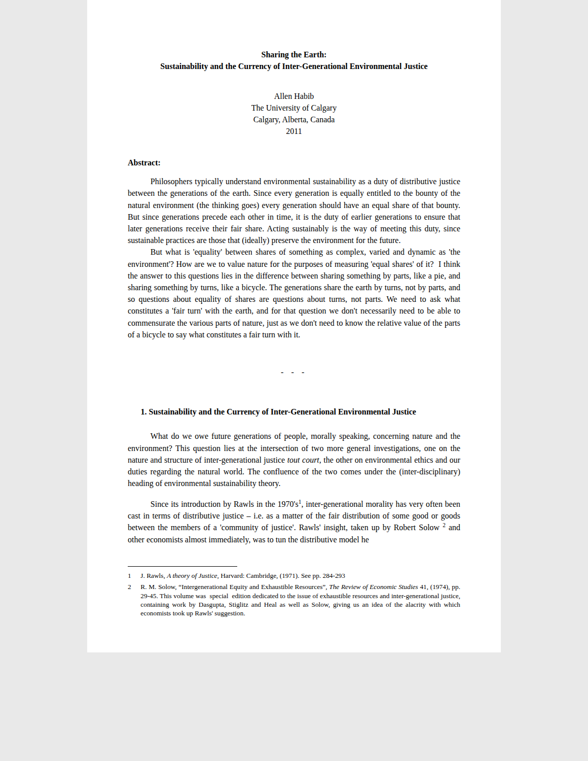Sharing the Earth:
Sustainability and the Currency of Inter-Generational Environmental Justice
Allen Habib
The University of Calgary
Calgary, Alberta, Canada
2011
Abstract:
Philosophers typically understand environmental sustainability as a duty of distributive justice between the generations of the earth. Since every generation is equally entitled to the bounty of the natural environment (the thinking goes) every generation should have an equal share of that bounty. But since generations precede each other in time, it is the duty of earlier generations to ensure that later generations receive their fair share. Acting sustainably is the way of meeting this duty, since sustainable practices are those that (ideally) preserve the environment for the future.
But what is 'equality' between shares of something as complex, varied and dynamic as 'the environment'? How are we to value nature for the purposes of measuring 'equal shares' of it? I think the answer to this questions lies in the difference between sharing something by parts, like a pie, and sharing something by turns, like a bicycle. The generations share the earth by turns, not by parts, and so questions about equality of shares are questions about turns, not parts. We need to ask what constitutes a 'fair turn' with the earth, and for that question we don't necessarily need to be able to commensurate the various parts of nature, just as we don't need to know the relative value of the parts of a bicycle to say what constitutes a fair turn with it.
- - -
Sustainability and the Currency of Inter-Generational Environmental Justice
What do we owe future generations of people, morally speaking, concerning nature and the environment? This question lies at the intersection of two more general investigations, one on the nature and structure of inter-generational justice tout court, the other on environmental ethics and our duties regarding the natural world. The confluence of the two comes under the (inter-disciplinary) heading of environmental sustainability theory.
Since its introduction by Rawls in the 1970's1, inter-generational morality has very often been cast in terms of distributive justice – i.e. as a matter of the fair distribution of some good or goods between the members of a 'community of justice'. Rawls' insight, taken up by Robert Solow 2 and other economists almost immediately, was to tun the distributive model he
1 J. Rawls, A theory of Justice, Harvard: Cambridge, (1971). See pp. 284-293
2 R. M. Solow, “Intergenerational Equity and Exhaustible Resources”, The Review of Economic Studies 41, (1974), pp. 29-45. This volume was special edition dedicated to the issue of exhaustible resources and inter-generational justice, containing work by Dasgupta, Stiglitz and Heal as well as Solow, giving us an idea of the alacrity with which economists took up Rawls' suggestion.